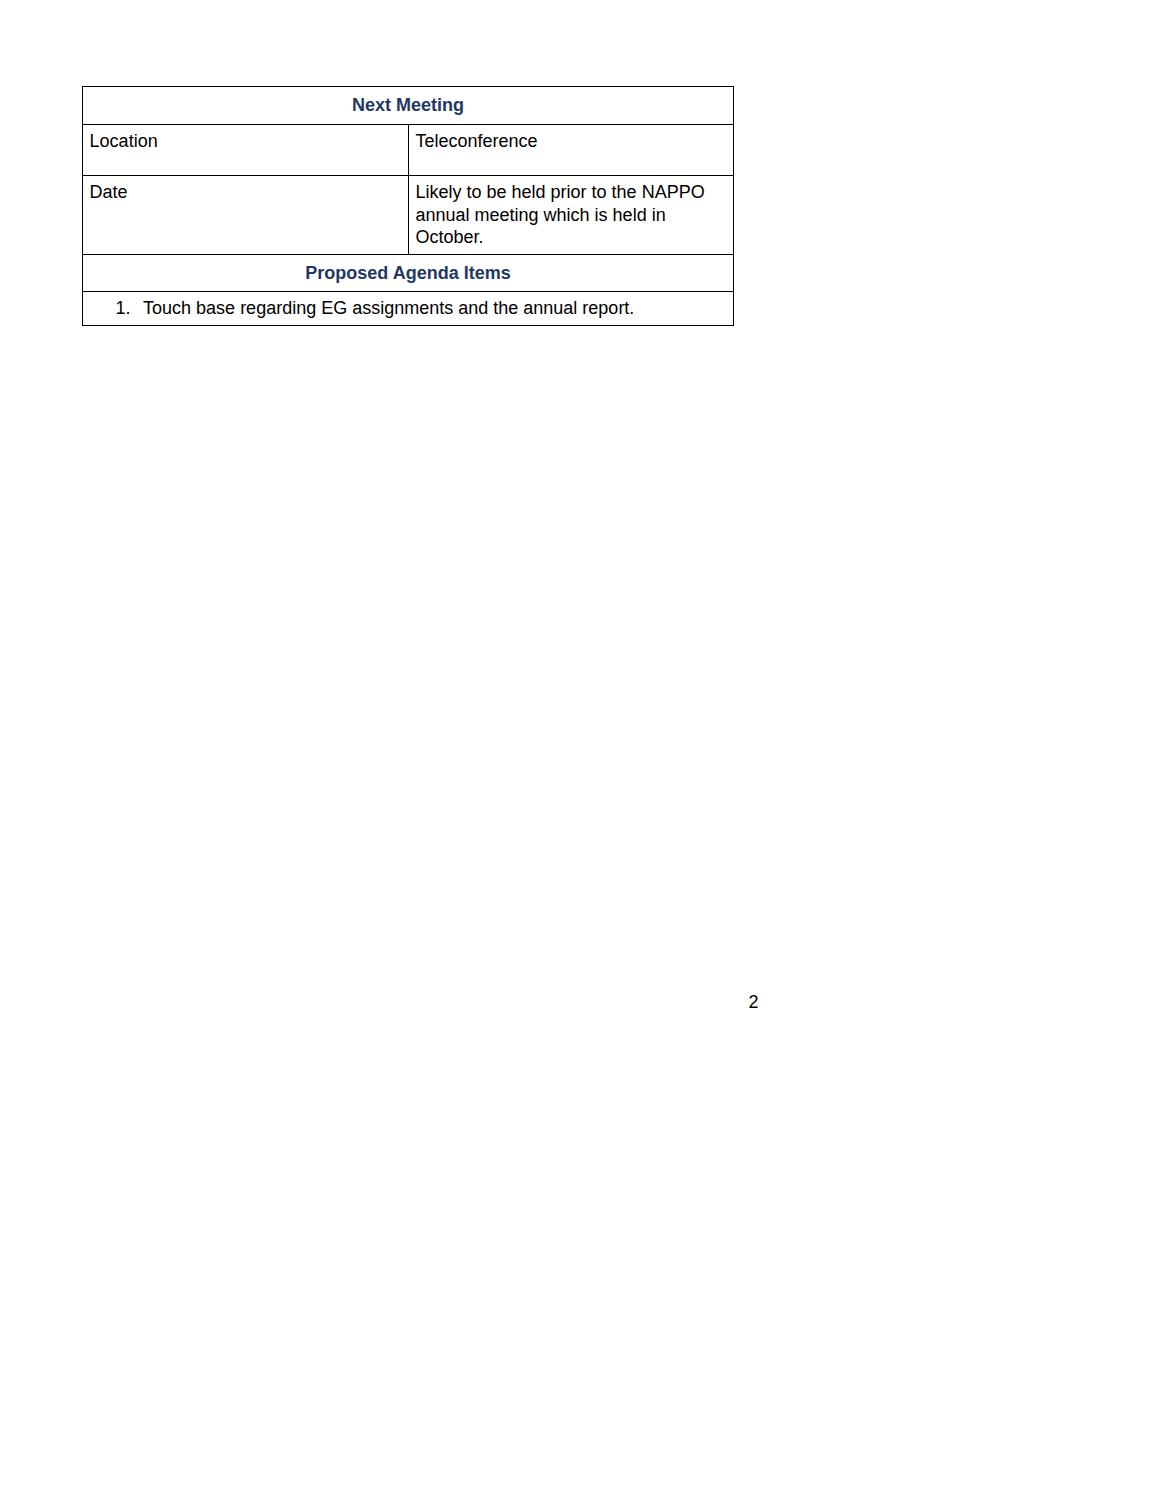| Next Meeting |
| Location | Teleconference |
| Date | Likely to be held prior to the NAPPO annual meeting which is held in October. |
| Proposed Agenda Items |
| Touch base regarding EG assignments and the annual report. |
2